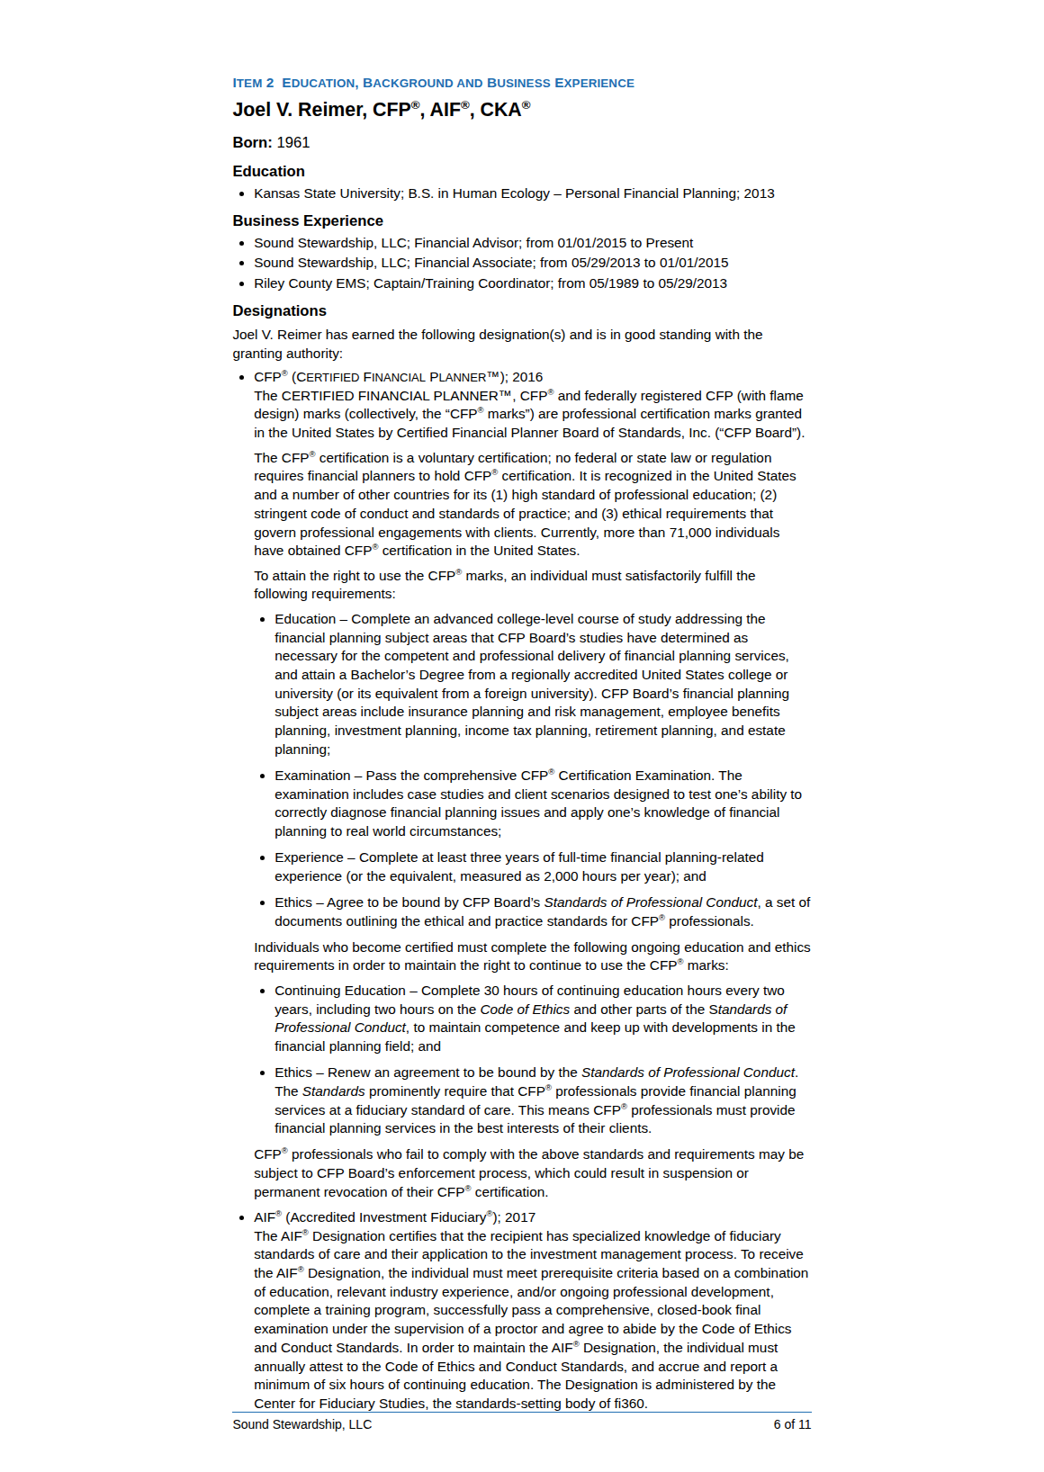ITEM 2 EDUCATION, BACKGROUND AND BUSINESS EXPERIENCE
Joel V. Reimer, CFP®, AIF®, CKA®
Born: 1961
Education
Kansas State University; B.S. in Human Ecology – Personal Financial Planning; 2013
Business Experience
Sound Stewardship, LLC; Financial Advisor; from 01/01/2015 to Present
Sound Stewardship, LLC; Financial Associate; from 05/29/2013 to 01/01/2015
Riley County EMS; Captain/Training Coordinator; from 05/1989 to 05/29/2013
Designations
Joel V. Reimer has earned the following designation(s) and is in good standing with the granting authority:
CFP® (CERTIFIED FINANCIAL PLANNER™); 2016
The CERTIFIED FINANCIAL PLANNER™, CFP® and federally registered CFP (with flame design) marks (collectively, the “CFP® marks”) are professional certification marks granted in the United States by Certified Financial Planner Board of Standards, Inc. (“CFP Board”).
The CFP® certification is a voluntary certification; no federal or state law or regulation requires financial planners to hold CFP® certification. It is recognized in the United States and a number of other countries for its (1) high standard of professional education; (2) stringent code of conduct and standards of practice; and (3) ethical requirements that govern professional engagements with clients. Currently, more than 71,000 individuals have obtained CFP® certification in the United States.
To attain the right to use the CFP® marks, an individual must satisfactorily fulfill the following requirements:
Education – Complete an advanced college-level course of study addressing the financial planning subject areas that CFP Board’s studies have determined as necessary for the competent and professional delivery of financial planning services, and attain a Bachelor’s Degree from a regionally accredited United States college or university (or its equivalent from a foreign university). CFP Board’s financial planning subject areas include insurance planning and risk management, employee benefits planning, investment planning, income tax planning, retirement planning, and estate planning;
Examination – Pass the comprehensive CFP® Certification Examination. The examination includes case studies and client scenarios designed to test one’s ability to correctly diagnose financial planning issues and apply one’s knowledge of financial planning to real world circumstances;
Experience – Complete at least three years of full-time financial planning-related experience (or the equivalent, measured as 2,000 hours per year); and
Ethics – Agree to be bound by CFP Board’s Standards of Professional Conduct, a set of documents outlining the ethical and practice standards for CFP® professionals.
Individuals who become certified must complete the following ongoing education and ethics requirements in order to maintain the right to continue to use the CFP® marks:
Continuing Education – Complete 30 hours of continuing education hours every two years, including two hours on the Code of Ethics and other parts of the Standards of Professional Conduct, to maintain competence and keep up with developments in the financial planning field; and
Ethics – Renew an agreement to be bound by the Standards of Professional Conduct. The Standards prominently require that CFP® professionals provide financial planning services at a fiduciary standard of care. This means CFP® professionals must provide financial planning services in the best interests of their clients.
CFP® professionals who fail to comply with the above standards and requirements may be subject to CFP Board’s enforcement process, which could result in suspension or permanent revocation of their CFP® certification.
AIF® (Accredited Investment Fiduciary®); 2017
The AIF® Designation certifies that the recipient has specialized knowledge of fiduciary standards of care and their application to the investment management process. To receive the AIF® Designation, the individual must meet prerequisite criteria based on a combination of education, relevant industry experience, and/or ongoing professional development, complete a training program, successfully pass a comprehensive, closed-book final examination under the supervision of a proctor and agree to abide by the Code of Ethics and Conduct Standards. In order to maintain the AIF® Designation, the individual must annually attest to the Code of Ethics and Conduct Standards, and accrue and report a minimum of six hours of continuing education. The Designation is administered by the Center for Fiduciary Studies, the standards-setting body of fi360.
Sound Stewardship, LLC 6 of 11